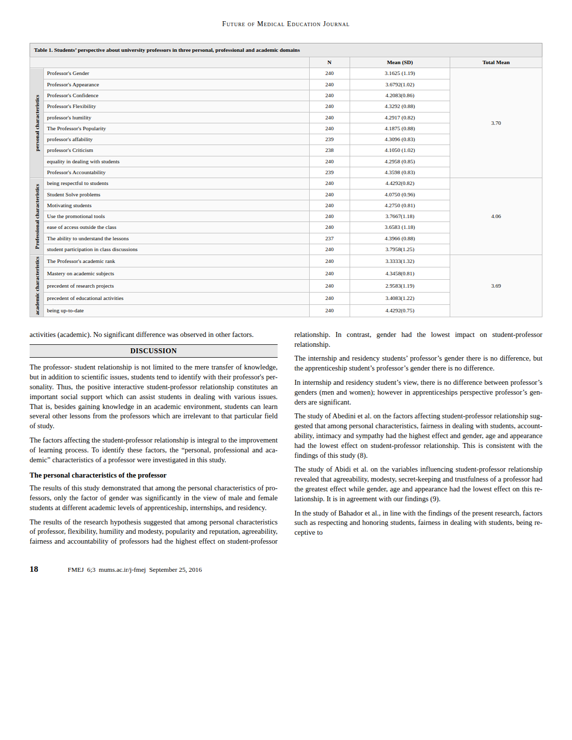Future of Medical Education Journal
Table 1. Students’ perspective about university professors in three personal, professional and academic domains
| | N | Mean (SD) | Total Mean |
| --- | --- | --- | --- |
| personal characteristics | Professor's Gender | 240 | 3.1625 (1.19) | 3.70 |
| Professor's Appearance | 240 | 3.6792(1.02) |
| Professor's Confidence | 240 | 4.2083(0.86) |
| Professor's Flexibility | 240 | 4.3292 (0.88) |
| professor's humility | 240 | 4.2917 (0.82) |
| The Professor's Popularity | 240 | 4.1875 (0.88) |
| professor's affability | 239 | 4.3096 (0.83) |
| professor's Criticism | 238 | 4.1050 (1.02) |
| equality in dealing with students | 240 | 4.2958 (0.85) |
| Professor's Accountability | 239 | 4.3598 (0.83) |
| Professional characteristics | being respectful to students | 240 | 4.4292(0.82) | 4.06 |
| Student Solve problems | 240 | 4.0750 (0.96) |
| Motivating students | 240 | 4.2750 (0.81) |
| Use the promotional tools | 240 | 3.7667(1.18) |
| ease of access outside the class | 240 | 3.6583 (1.18) |
| The ability to understand the lessons | 237 | 4.3966 (0.88) |
| student participation in class discussions | 240 | 3.7958(1.25) |
| academic characteristics | The Professor's academic rank | 240 | 3.3333(1.32) | 3.69 |
| Mastery on academic subjects | 240 | 4.3458(0.81) |
| precedent of research projects | 240 | 2.9583(1.19) |
| precedent of educational activities | 240 | 3.4083(1.22) |
| being up-to-date | 240 | 4.4292(0.75) |
activities (academic). No significant difference was observed in other factors.
Discussion
The professor- student relationship is not limited to the mere transfer of knowledge, but in addition to scientific issues, students tend to identify with their professor's personality. Thus, the positive interactive student-professor relationship constitutes an important social support which can assist students in dealing with various issues. That is, besides gaining knowledge in an academic environment, students can learn several other lessons from the professors which are irrelevant to that particular field of study.
The factors affecting the student-professor relationship is integral to the improvement of learning process. To identify these factors, the “personal, professional and academic” characteristics of a professor were investigated in this study.
The personal characteristics of the professor
The results of this study demonstrated that among the personal characteristics of professors, only the factor of gender was significantly in the view of male and female students at different academic levels of apprenticeship, internships, and residency.
The results of the research hypothesis suggested that among personal characteristics of professor, flexibility, humility and modesty, popularity and reputation, agreeability, fairness and accountability of professors had the highest effect on student-professor relationship. In contrast, gender had the lowest impact on student-professor relationship.
The internship and residency students’ professor’s gender there is no difference, but the apprenticeship student’s professor’s gender there is no difference.
In internship and residency student’s view, there is no difference between professor’s genders (men and women); however in apprenticeships perspective professor’s genders are significant.
The study of Abedini et al. on the factors affecting student-professor relationship suggested that among personal characteristics, fairness in dealing with students, accountability, intimacy and sympathy had the highest effect and gender, age and appearance had the lowest effect on student-professor relationship. This is consistent with the findings of this study (8).
The study of Abidi et al. on the variables influencing student-professor relationship revealed that agreeability, modesty, secret-keeping and trustfulness of a professor had the greatest effect while gender, age and appearance had the lowest effect on this relationship. It is in agreement with our findings (9).
In the study of Bahador et al., in line with the findings of the present research, factors such as respecting and honoring students, fairness in dealing with students, being receptive to
18 FMEJ 6;3 mums.ac.ir/j-fmej September 25, 2016